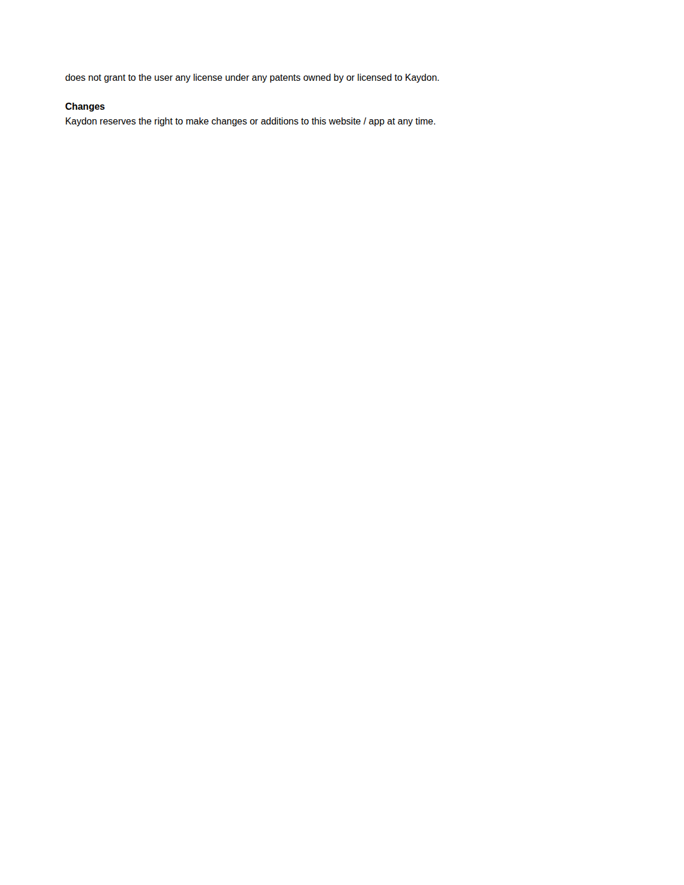does not grant to the user any license under any patents owned by or licensed to Kaydon.
Changes
Kaydon reserves the right to make changes or additions to this website / app at any time.